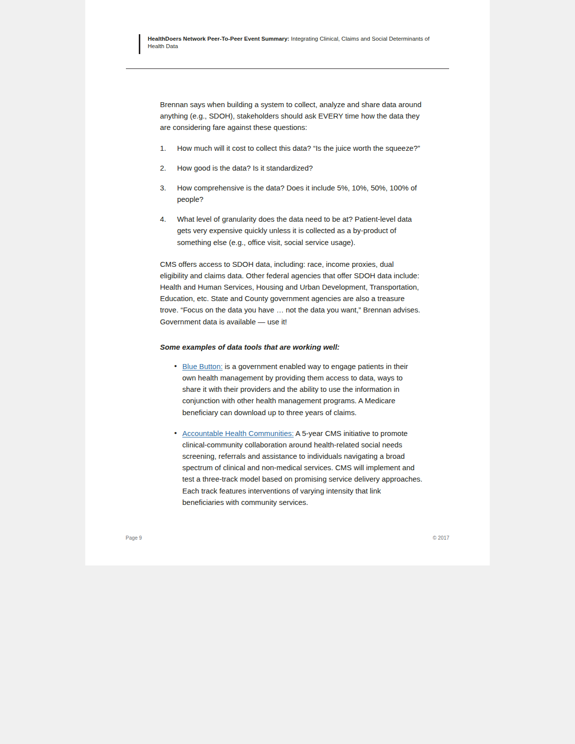HealthDoers Network Peer-To-Peer Event Summary: Integrating Clinical, Claims and Social Determinants of Health Data
Brennan says when building a system to collect, analyze and share data around anything (e.g., SDOH), stakeholders should ask EVERY time how the data they are considering fare against these questions:
How much will it cost to collect this data? “Is the juice worth the squeeze?”
How good is the data? Is it standardized?
How comprehensive is the data? Does it include 5%, 10%, 50%, 100% of people?
What level of granularity does the data need to be at? Patient-level data gets very expensive quickly unless it is collected as a by-product of something else (e.g., office visit, social service usage).
CMS offers access to SDOH data, including: race, income proxies, dual eligibility and claims data. Other federal agencies that offer SDOH data include: Health and Human Services, Housing and Urban Development, Transportation, Education, etc. State and County government agencies are also a treasure trove. “Focus on the data you have … not the data you want,” Brennan advises. Government data is available — use it!
Some examples of data tools that are working well:
Blue Button: is a government enabled way to engage patients in their own health management by providing them access to data, ways to share it with their providers and the ability to use the information in conjunction with other health management programs. A Medicare beneficiary can download up to three years of claims.
Accountable Health Communities: A 5-year CMS initiative to promote clinical-community collaboration around health-related social needs screening, referrals and assistance to individuals navigating a broad spectrum of clinical and non-medical services. CMS will implement and test a three-track model based on promising service delivery approaches. Each track features interventions of varying intensity that link beneficiaries with community services.
Page 9
© 2017